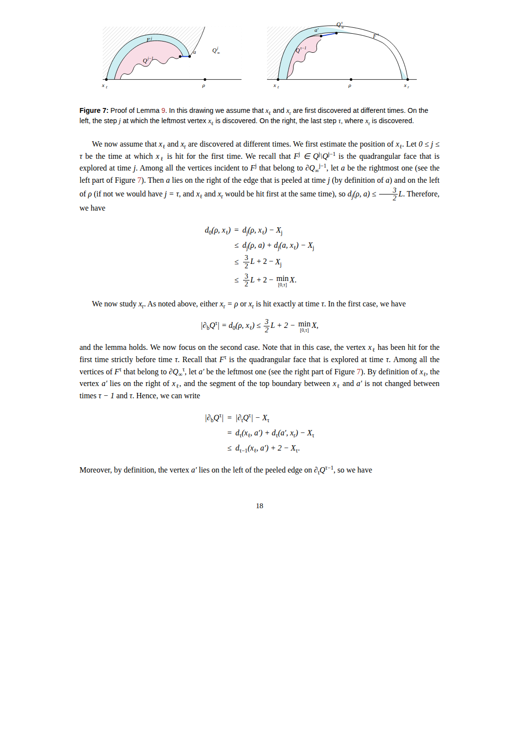a F j Q j−1 Q ∞ j x ℓ ρ a′ F τ Q τ−1 Q ∞ τ x ℓ ρ x r
Figure 7: Proof of Lemma 9. In this drawing we assume that xℓ and xr are first discovered at different times. On the left, the step j at which the leftmost vertex xℓ is discovered. On the right, the last step τ, where xr is discovered.
We now assume that xℓ and xr are discovered at different times. We first estimate the position of xℓ. Let 0 ≤ j ≤ τ be the time at which xℓ is hit for the first time. We recall that Fj ∈ Qj\Qj−1 is the quadrangular face that is explored at time j. Among all the vertices incident to Fj that belong to ∂Q∞j−1, let a be the rightmost one (see the left part of Figure 7). Then a lies on the right of the edge that is peeled at time j (by definition of a) and on the left of ρ (if not we would have j = τ, and xℓ and xr would be hit first at the same time), so dj(ρ, a) ≤ 32 L. Therefore, we have
| d 0 (ρ, x ℓ ) | = | d j (ρ, x ℓ ) − X j |
| | ≤ | d j (ρ, a) + d j (a, x ℓ ) − X j |
| | ≤ | 3 2 L + 2 − X j |
| | ≤ | 3 2 L + 2 − min [0,τ] X . |
We now study xr. As noted above, either xr = ρ or xr is hit exactly at time τ. In the first case, we have
|∂bQτ| = d0(ρ, xℓ) ≤ 32 L + 2 − min[0,τ] X,
and the lemma holds. We now focus on the second case. Note that in this case, the vertex xℓ has been hit for the first time strictly before time τ. Recall that Fτ is the quadrangular face that is explored at time τ. Among all the vertices of Fτ that belong to ∂Q∞τ, let a′ be the leftmost one (see the right part of Figure 7). By definition of xℓ, the vertex a′ lies on the right of xℓ, and the segment of the top boundary between xℓ and a′ is not changed between times τ − 1 and τ. Hence, we can write
| /∂ b Q τ / | = | /∂ t Q τ / − X τ |
| | = | d τ (x ℓ , a′) + d τ (a′, x r ) − X τ |
| | ≤ | d τ−1 (x ℓ , a′) + 2 − X τ . |
Moreover, by definition, the vertex a′ lies on the left of the peeled edge on ∂tQτ−1, so we have
18